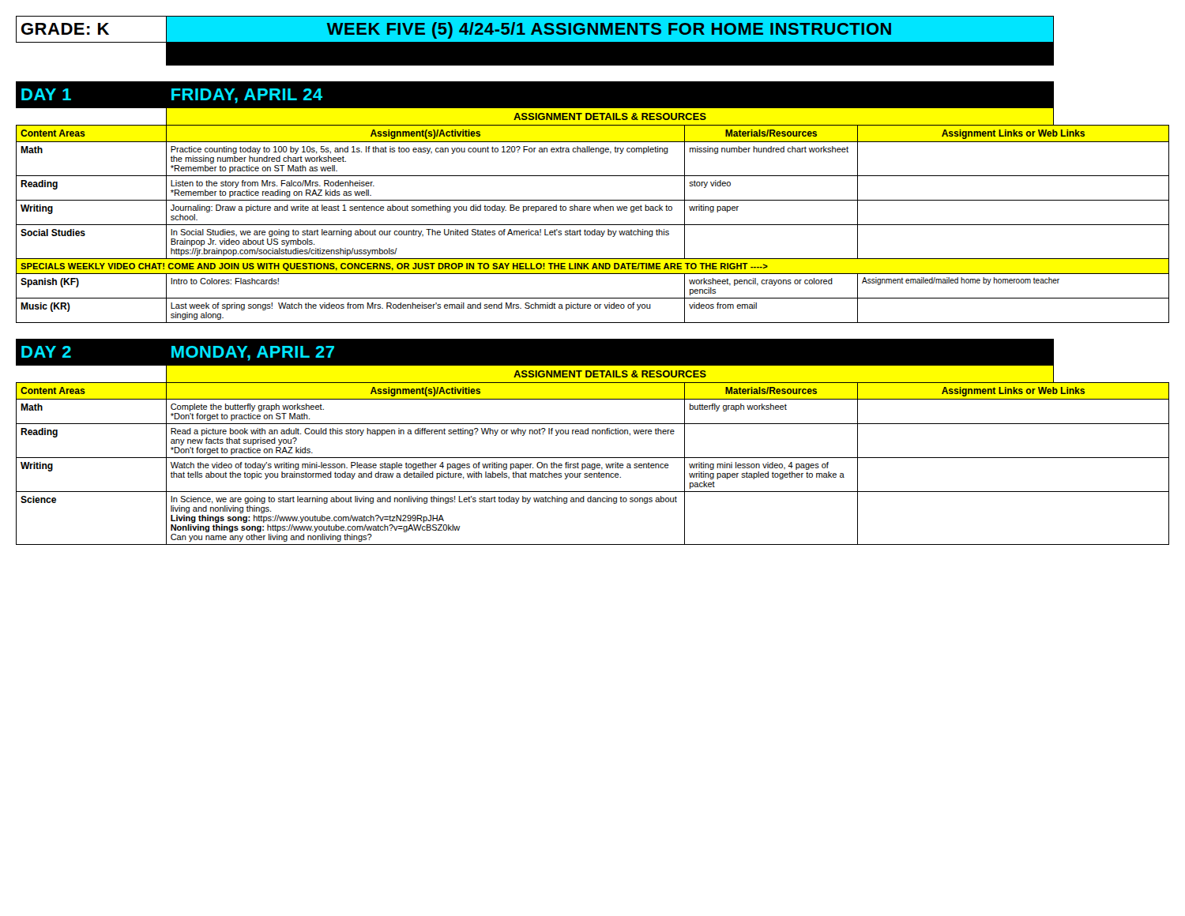| GRADE: K | WEEK FIVE (5) 4/24-5/1 ASSIGNMENTS FOR HOME INSTRUCTION | |
| DAY 1 | FRIDAY, APRIL 24 | |
| | ASSIGNMENT DETAILS & RESOURCES | |
| Content Areas | Assignment(s)/Activities | Materials/Resources | Assignment Links or Web Links |
| Math | Practice counting today to 100 by 10s, 5s, and 1s. If that is too easy, can you count to 120? For an extra challenge, try completing the missing number hundred chart worksheet. *Remember to practice on ST Math as well. | missing number hundred chart worksheet | |
| Reading | Listen to the story from Mrs. Falco/Mrs. Rodenheiser. *Remember to practice reading on RAZ kids as well. | story video | |
| Writing | Journaling: Draw a picture and write at least 1 sentence about something you did today. Be prepared to share when we get back to school. | writing paper | |
| Social Studies | In Social Studies, we are going to start learning about our country, The United States of America! Let's start today by watching this Brainpop Jr. video about US symbols. https://jr.brainpop.com/socialstudies/citizenship/ussymbols/ | | |
| SPECIALS WEEKLY VIDEO CHAT! COME AND JOIN US WITH QUESTIONS, CONCERNS, OR JUST DROP IN TO SAY HELLO! THE LINK AND DATE/TIME ARE TO THE RIGHT ----> |
| Spanish (KF) | Intro to Colores: Flashcards! | worksheet, pencil, crayons or colored pencils | Assignment emailed/mailed home by homeroom teacher |
| Music (KR) | Last week of spring songs! Watch the videos from Mrs. Rodenheiser's email and send Mrs. Schmidt a picture or video of you singing along. | videos from email | |
| DAY 2 | MONDAY, APRIL 27 | |
| | ASSIGNMENT DETAILS & RESOURCES | |
| Content Areas | Assignment(s)/Activities | Materials/Resources | Assignment Links or Web Links |
| Math | Complete the butterfly graph worksheet. *Don't forget to practice on ST Math. | butterfly graph worksheet | |
| Reading | Read a picture book with an adult. Could this story happen in a different setting? Why or why not? If you read nonfiction, were there any new facts that suprised you? *Don't forget to practice on RAZ kids. | | |
| Writing | Watch the video of today's writing mini-lesson. Please staple together 4 pages of writing paper. On the first page, write a sentence that tells about the topic you brainstormed today and draw a detailed picture, with labels, that matches your sentence. | writing mini lesson video, 4 pages of writing paper stapled together to make a packet | |
| Science | In Science, we are going to start learning about living and nonliving things! Let's start today by watching and dancing to songs about living and nonliving things. Living things song: https://www.youtube.com/watch?v=tzN299RpJHA Nonliving things song: https://www.youtube.com/watch?v=gAWcBSZ0klw Can you name any other living and nonliving things? | | |